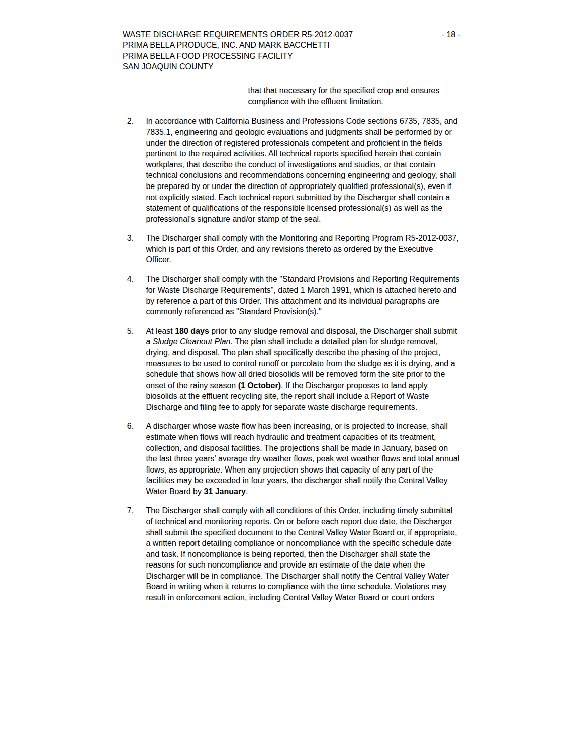- 18 -
Waste Discharge Requirements Order R5-2012-0037
Prima Bella Produce, Inc. and Mark Bacchetti
Prima Bella Food Processing Facility
San Joaquin County
that that necessary for the specified crop and ensures compliance with the effluent limitation.
2. In accordance with California Business and Professions Code sections 6735, 7835, and 7835.1, engineering and geologic evaluations and judgments shall be performed by or under the direction of registered professionals competent and proficient in the fields pertinent to the required activities. All technical reports specified herein that contain workplans, that describe the conduct of investigations and studies, or that contain technical conclusions and recommendations concerning engineering and geology, shall be prepared by or under the direction of appropriately qualified professional(s), even if not explicitly stated. Each technical report submitted by the Discharger shall contain a statement of qualifications of the responsible licensed professional(s) as well as the professional's signature and/or stamp of the seal.
3. The Discharger shall comply with the Monitoring and Reporting Program R5-2012-0037, which is part of this Order, and any revisions thereto as ordered by the Executive Officer.
4. The Discharger shall comply with the "Standard Provisions and Reporting Requirements for Waste Discharge Requirements", dated 1 March 1991, which is attached hereto and by reference a part of this Order. This attachment and its individual paragraphs are commonly referenced as "Standard Provision(s)."
5. At least 180 days prior to any sludge removal and disposal, the Discharger shall submit a Sludge Cleanout Plan. The plan shall include a detailed plan for sludge removal, drying, and disposal. The plan shall specifically describe the phasing of the project, measures to be used to control runoff or percolate from the sludge as it is drying, and a schedule that shows how all dried biosolids will be removed form the site prior to the onset of the rainy season (1 October). If the Discharger proposes to land apply biosolids at the effluent recycling site, the report shall include a Report of Waste Discharge and filing fee to apply for separate waste discharge requirements.
6. A discharger whose waste flow has been increasing, or is projected to increase, shall estimate when flows will reach hydraulic and treatment capacities of its treatment, collection, and disposal facilities. The projections shall be made in January, based on the last three years' average dry weather flows, peak wet weather flows and total annual flows, as appropriate. When any projection shows that capacity of any part of the facilities may be exceeded in four years, the discharger shall notify the Central Valley Water Board by 31 January.
7. The Discharger shall comply with all conditions of this Order, including timely submittal of technical and monitoring reports. On or before each report due date, the Discharger shall submit the specified document to the Central Valley Water Board or, if appropriate, a written report detailing compliance or noncompliance with the specific schedule date and task. If noncompliance is being reported, then the Discharger shall state the reasons for such noncompliance and provide an estimate of the date when the Discharger will be in compliance. The Discharger shall notify the Central Valley Water Board in writing when it returns to compliance with the time schedule. Violations may result in enforcement action, including Central Valley Water Board or court orders